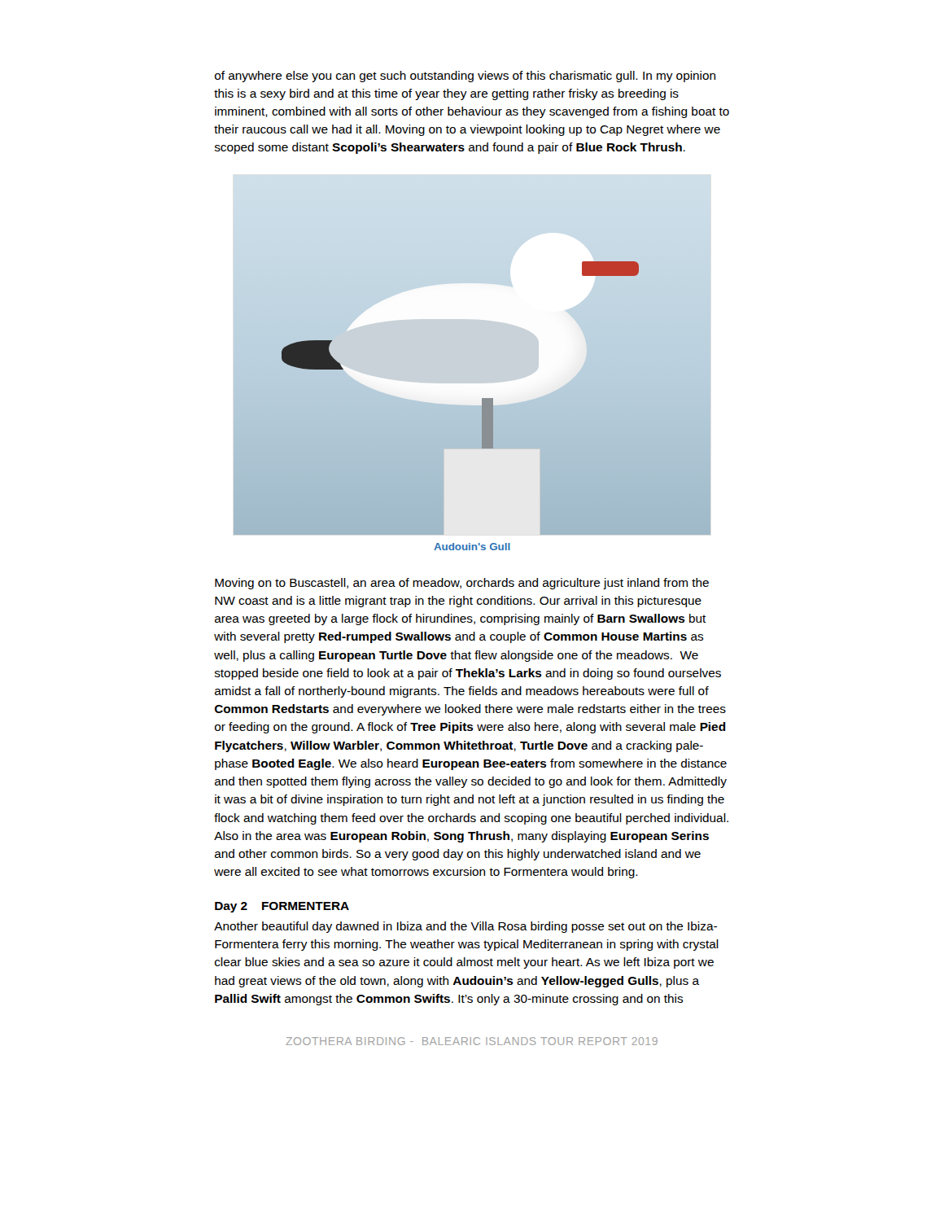of anywhere else you can get such outstanding views of this charismatic gull. In my opinion this is a sexy bird and at this time of year they are getting rather frisky as breeding is imminent, combined with all sorts of other behaviour as they scavenged from a fishing boat to their raucous call we had it all. Moving on to a viewpoint looking up to Cap Negret where we scoped some distant Scopoli’s Shearwaters and found a pair of Blue Rock Thrush.
Audouin's Gull
Moving on to Buscastell, an area of meadow, orchards and agriculture just inland from the NW coast and is a little migrant trap in the right conditions. Our arrival in this picturesque area was greeted by a large flock of hirundines, comprising mainly of Barn Swallows but with several pretty Red-rumped Swallows and a couple of Common House Martins as well, plus a calling European Turtle Dove that flew alongside one of the meadows. We stopped beside one field to look at a pair of Thekla’s Larks and in doing so found ourselves amidst a fall of northerly-bound migrants. The fields and meadows hereabouts were full of Common Redstarts and everywhere we looked there were male redstarts either in the trees or feeding on the ground. A flock of Tree Pipits were also here, along with several male Pied Flycatchers, Willow Warbler, Common Whitethroat, Turtle Dove and a cracking pale-phase Booted Eagle. We also heard European Bee-eaters from somewhere in the distance and then spotted them flying across the valley so decided to go and look for them. Admittedly it was a bit of divine inspiration to turn right and not left at a junction resulted in us finding the flock and watching them feed over the orchards and scoping one beautiful perched individual. Also in the area was European Robin, Song Thrush, many displaying European Serins and other common birds. So a very good day on this highly underwatched island and we were all excited to see what tomorrows excursion to Formentera would bring.
Day 2 FORMENTERA
Another beautiful day dawned in Ibiza and the Villa Rosa birding posse set out on the Ibiza-Formentera ferry this morning. The weather was typical Mediterranean in spring with crystal clear blue skies and a sea so azure it could almost melt your heart. As we left Ibiza port we had great views of the old town, along with Audouin’s and Yellow-legged Gulls, plus a Pallid Swift amongst the Common Swifts. It’s only a 30-minute crossing and on this
ZOOTHERA BIRDING - BALEARIC ISLANDS TOUR REPORT 2019